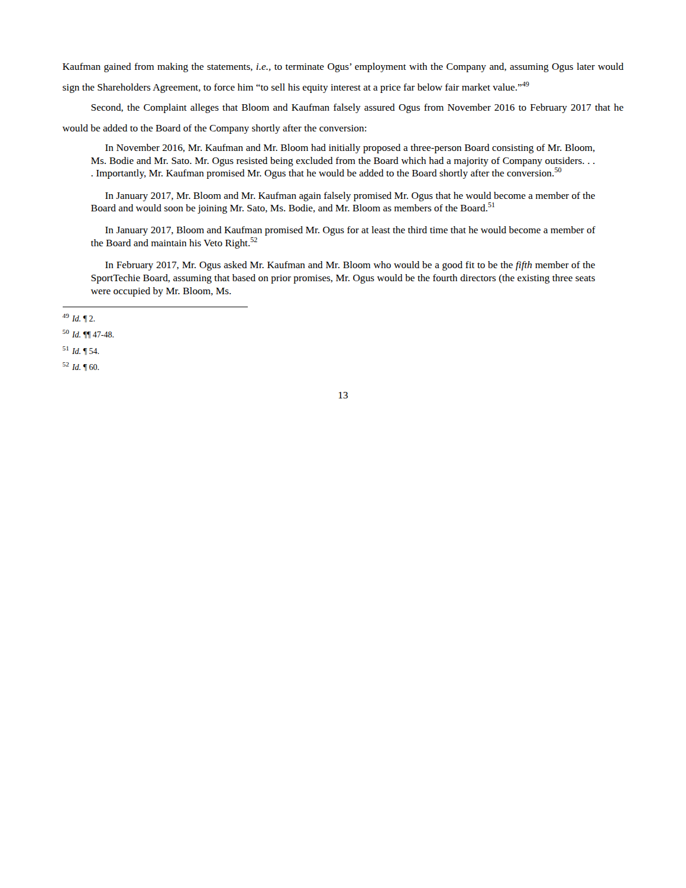Kaufman gained from making the statements, i.e., to terminate Ogus’ employment with the Company and, assuming Ogus later would sign the Shareholders Agreement, to force him “to sell his equity interest at a price far below fair market value.”49
Second, the Complaint alleges that Bloom and Kaufman falsely assured Ogus from November 2016 to February 2017 that he would be added to the Board of the Company shortly after the conversion:
In November 2016, Mr. Kaufman and Mr. Bloom had initially proposed a three-person Board consisting of Mr. Bloom, Ms. Bodie and Mr. Sato. Mr. Ogus resisted being excluded from the Board which had a majority of Company outsiders. . . . Importantly, Mr. Kaufman promised Mr. Ogus that he would be added to the Board shortly after the conversion.50
In January 2017, Mr. Bloom and Mr. Kaufman again falsely promised Mr. Ogus that he would become a member of the Board and would soon be joining Mr. Sato, Ms. Bodie, and Mr. Bloom as members of the Board.51
In January 2017, Bloom and Kaufman promised Mr. Ogus for at least the third time that he would become a member of the Board and maintain his Veto Right.52
In February 2017, Mr. Ogus asked Mr. Kaufman and Mr. Bloom who would be a good fit to be the fifth member of the SportTechie Board, assuming that based on prior promises, Mr. Ogus would be the fourth directors (the existing three seats were occupied by Mr. Bloom, Ms.
49 Id. ¶ 2.
50 Id. ¶¶ 47-48.
51 Id. ¶ 54.
52 Id. ¶ 60.
13